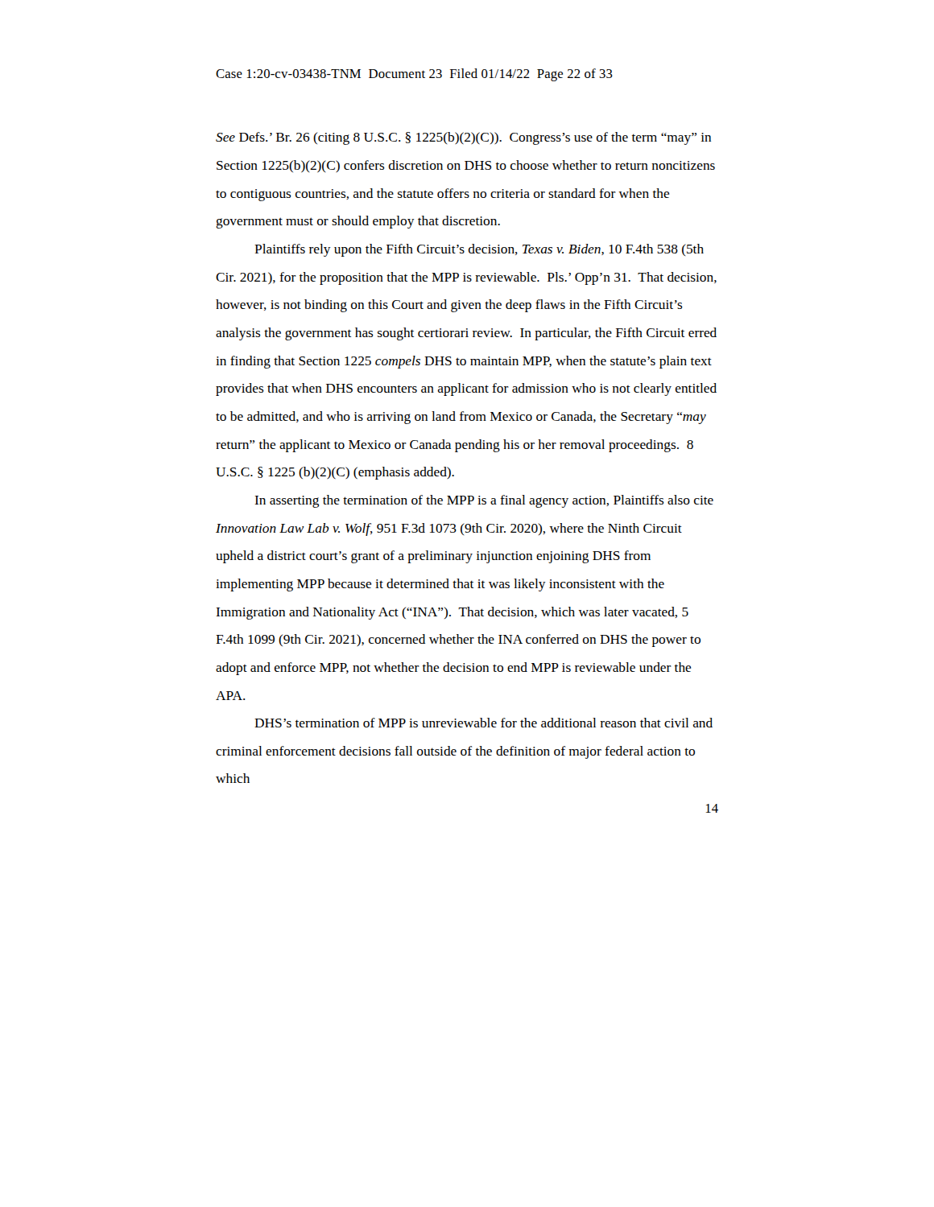Case 1:20-cv-03438-TNM Document 23 Filed 01/14/22 Page 22 of 33
See Defs.’ Br. 26 (citing 8 U.S.C. § 1225(b)(2)(C)). Congress’s use of the term “may” in Section 1225(b)(2)(C) confers discretion on DHS to choose whether to return noncitizens to contiguous countries, and the statute offers no criteria or standard for when the government must or should employ that discretion.
Plaintiffs rely upon the Fifth Circuit’s decision, Texas v. Biden, 10 F.4th 538 (5th Cir. 2021), for the proposition that the MPP is reviewable. Pls.’ Opp’n 31. That decision, however, is not binding on this Court and given the deep flaws in the Fifth Circuit’s analysis the government has sought certiorari review. In particular, the Fifth Circuit erred in finding that Section 1225 compels DHS to maintain MPP, when the statute’s plain text provides that when DHS encounters an applicant for admission who is not clearly entitled to be admitted, and who is arriving on land from Mexico or Canada, the Secretary “may return” the applicant to Mexico or Canada pending his or her removal proceedings. 8 U.S.C. § 1225 (b)(2)(C) (emphasis added).
In asserting the termination of the MPP is a final agency action, Plaintiffs also cite Innovation Law Lab v. Wolf, 951 F.3d 1073 (9th Cir. 2020), where the Ninth Circuit upheld a district court’s grant of a preliminary injunction enjoining DHS from implementing MPP because it determined that it was likely inconsistent with the Immigration and Nationality Act (“INA”). That decision, which was later vacated, 5 F.4th 1099 (9th Cir. 2021), concerned whether the INA conferred on DHS the power to adopt and enforce MPP, not whether the decision to end MPP is reviewable under the APA.
DHS’s termination of MPP is unreviewable for the additional reason that civil and criminal enforcement decisions fall outside of the definition of major federal action to which
14